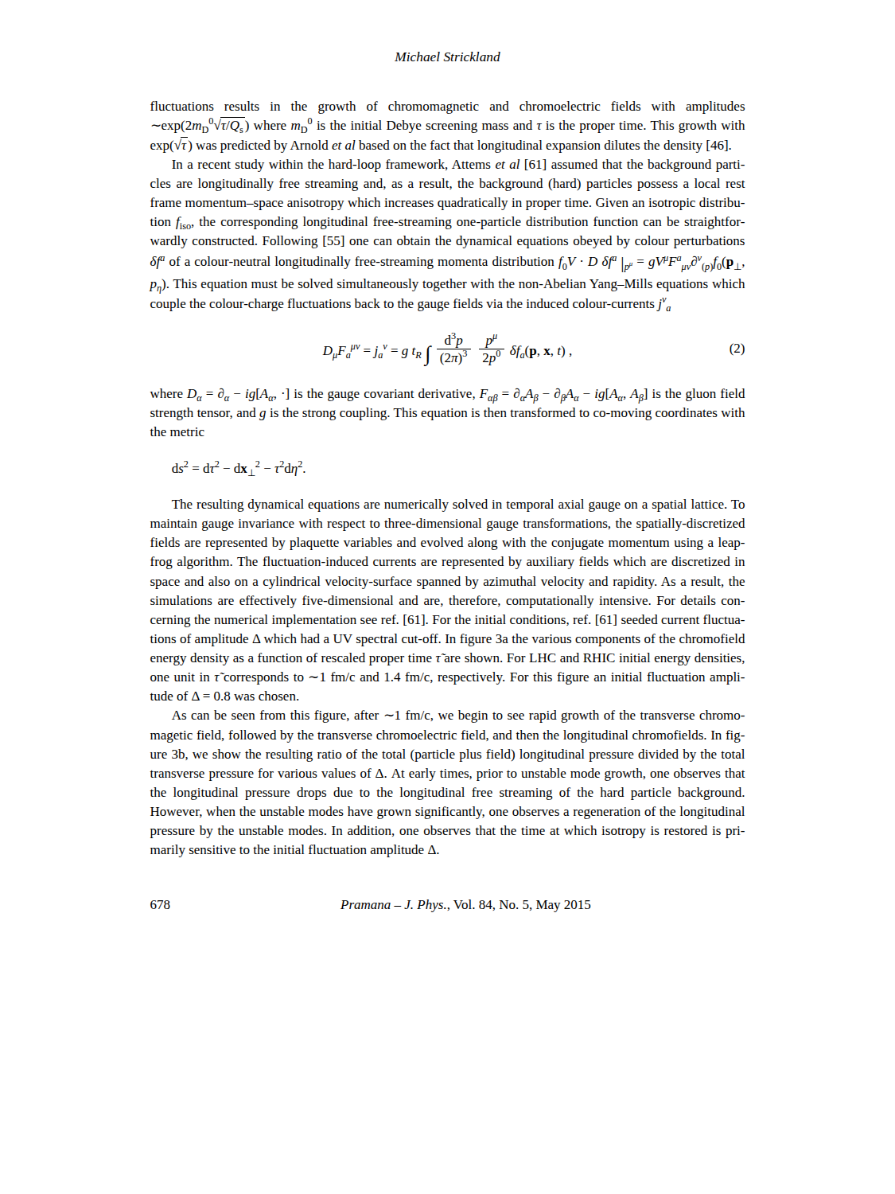Michael Strickland
fluctuations results in the growth of chromomagnetic and chromoelectric fields with amplitudes ∼exp(2mD0√τ/Qs) where mD0 is the initial Debye screening mass and τ is the proper time. This growth with exp(√τ) was predicted by Arnold et al based on the fact that longitudinal expansion dilutes the density [46].
In a recent study within the hard-loop framework, Attems et al [61] assumed that the background particles are longitudinally free streaming and, as a result, the background (hard) particles possess a local rest frame momentum–space anisotropy which increases quadratically in proper time. Given an isotropic distribution fiso, the corresponding longitudinal free-streaming one-particle distribution function can be straightforwardly constructed. Following [55] one can obtain the dynamical equations obeyed by colour perturbations δfa of a colour-neutral longitudinally free-streaming momenta distribution f0V · D δfa |pμ = gVμFaμν∂ν(p)f0(p⊥, pη). This equation must be solved simultaneously together with the non-Abelian Yang–Mills equations which couple the colour-charge fluctuations back to the gauge fields via the induced colour-currents jνa
DμFaμν = jaν = g tR ∫ d3p(2π)3 pμ 2p0 δfa(p, x, t) , (2)
where Dα = ∂α − ig[Aα, ·] is the gauge covariant derivative, Fαβ = ∂αAβ − ∂βAα − ig[Aα, Aβ] is the gluon field strength tensor, and g is the strong coupling. This equation is then transformed to co-moving coordinates with the metric
ds2 = dτ2 − dx⊥2 − τ2dη2.
The resulting dynamical equations are numerically solved in temporal axial gauge on a spatial lattice. To maintain gauge invariance with respect to three-dimensional gauge transformations, the spatially-discretized fields are represented by plaquette variables and evolved along with the conjugate momentum using a leap-frog algorithm. The fluctuation-induced currents are represented by auxiliary fields which are discretized in space and also on a cylindrical velocity-surface spanned by azimuthal velocity and rapidity. As a result, the simulations are effectively five-dimensional and are, therefore, computationally intensive. For details concerning the numerical implementation see ref. [61]. For the initial conditions, ref. [61] seeded current fluctuations of amplitude Δ which had a UV spectral cut-off. In figure 3a the various components of the chromofield energy density as a function of rescaled proper time τ̃ are shown. For LHC and RHIC initial energy densities, one unit in τ̃ corresponds to ∼1 fm/c and 1.4 fm/c, respectively. For this figure an initial fluctuation amplitude of Δ = 0.8 was chosen.
As can be seen from this figure, after ∼1 fm/c, we begin to see rapid growth of the transverse chromomagetic field, followed by the transverse chromoelectric field, and then the longitudinal chromofields. In figure 3b, we show the resulting ratio of the total (particle plus field) longitudinal pressure divided by the total transverse pressure for various values of Δ. At early times, prior to unstable mode growth, one observes that the longitudinal pressure drops due to the longitudinal free streaming of the hard particle background. However, when the unstable modes have grown significantly, one observes a regeneration of the longitudinal pressure by the unstable modes. In addition, one observes that the time at which isotropy is restored is primarily sensitive to the initial fluctuation amplitude Δ.
678 Pramana – J. Phys., Vol. 84, No. 5, May 2015